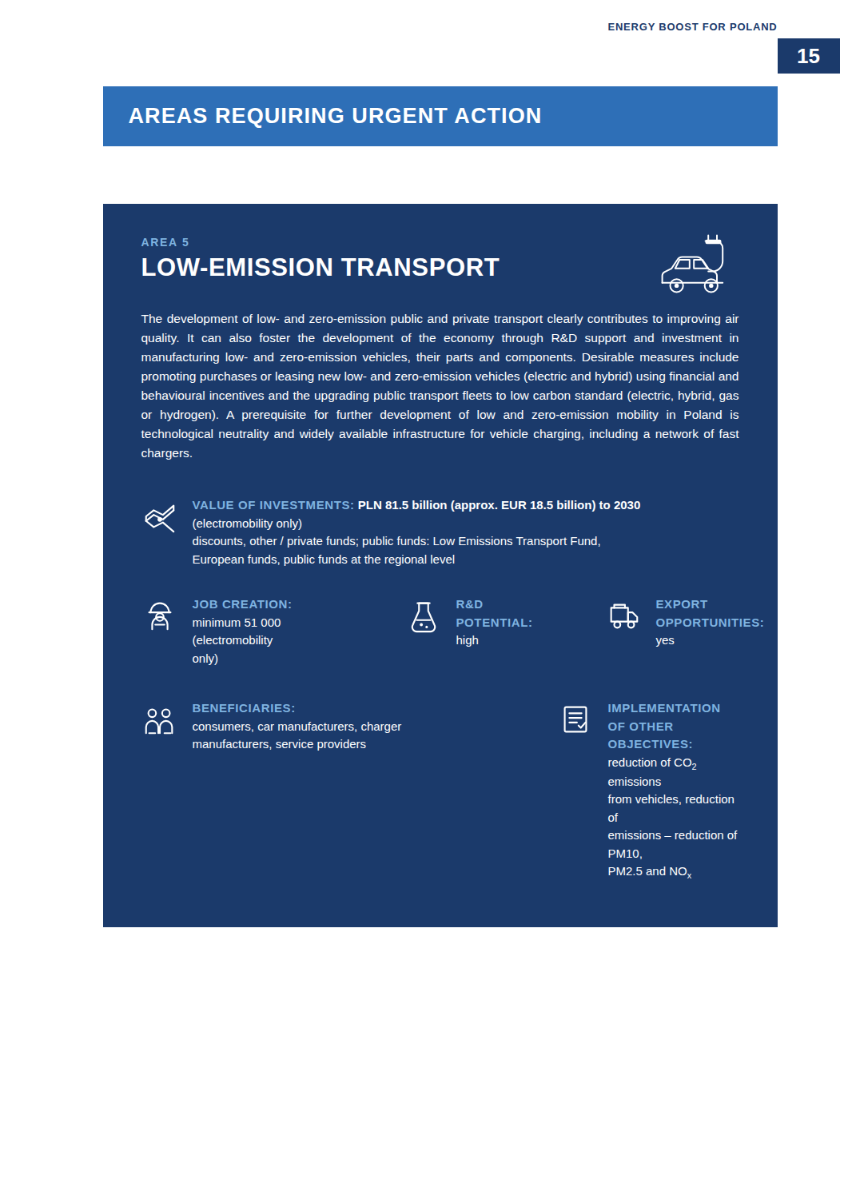Energy boost for Poland
15
Areas requiring urgent action
Area 5
Low-emission transport
The development of low- and zero-emission public and private transport clearly contributes to improving air quality. It can also foster the development of the economy through R&D support and investment in manufacturing low- and zero-emission vehicles, their parts and components. Desirable measures include promoting purchases or leasing new low- and zero-emission vehicles (electric and hybrid) using financial and behavioural incentives and the upgrading public transport fleets to low carbon standard (electric, hybrid, gas or hydrogen). A prerequisite for further development of low and zero-emission mobility in Poland is technological neutrality and widely available infrastructure for vehicle charging, including a network of fast chargers.
Value of investments: PLN 81.5 billion (approx. EUR 18.5 billion) to 2030
(electromobility only)
discounts, other / private funds; public funds: Low Emissions Transport Fund,
European funds, public funds at the regional level
Job creation:
minimum 51 000
(electromobility
only)
R&D
potential:
high
Export opportunities:
yes
Beneficiaries:
consumers, car manufacturers, charger
manufacturers, service providers
Implementation of other
objectives:
reduction of CO2 emissions
from vehicles, reduction of
emissions – reduction of PM10,
PM2.5 and NOx